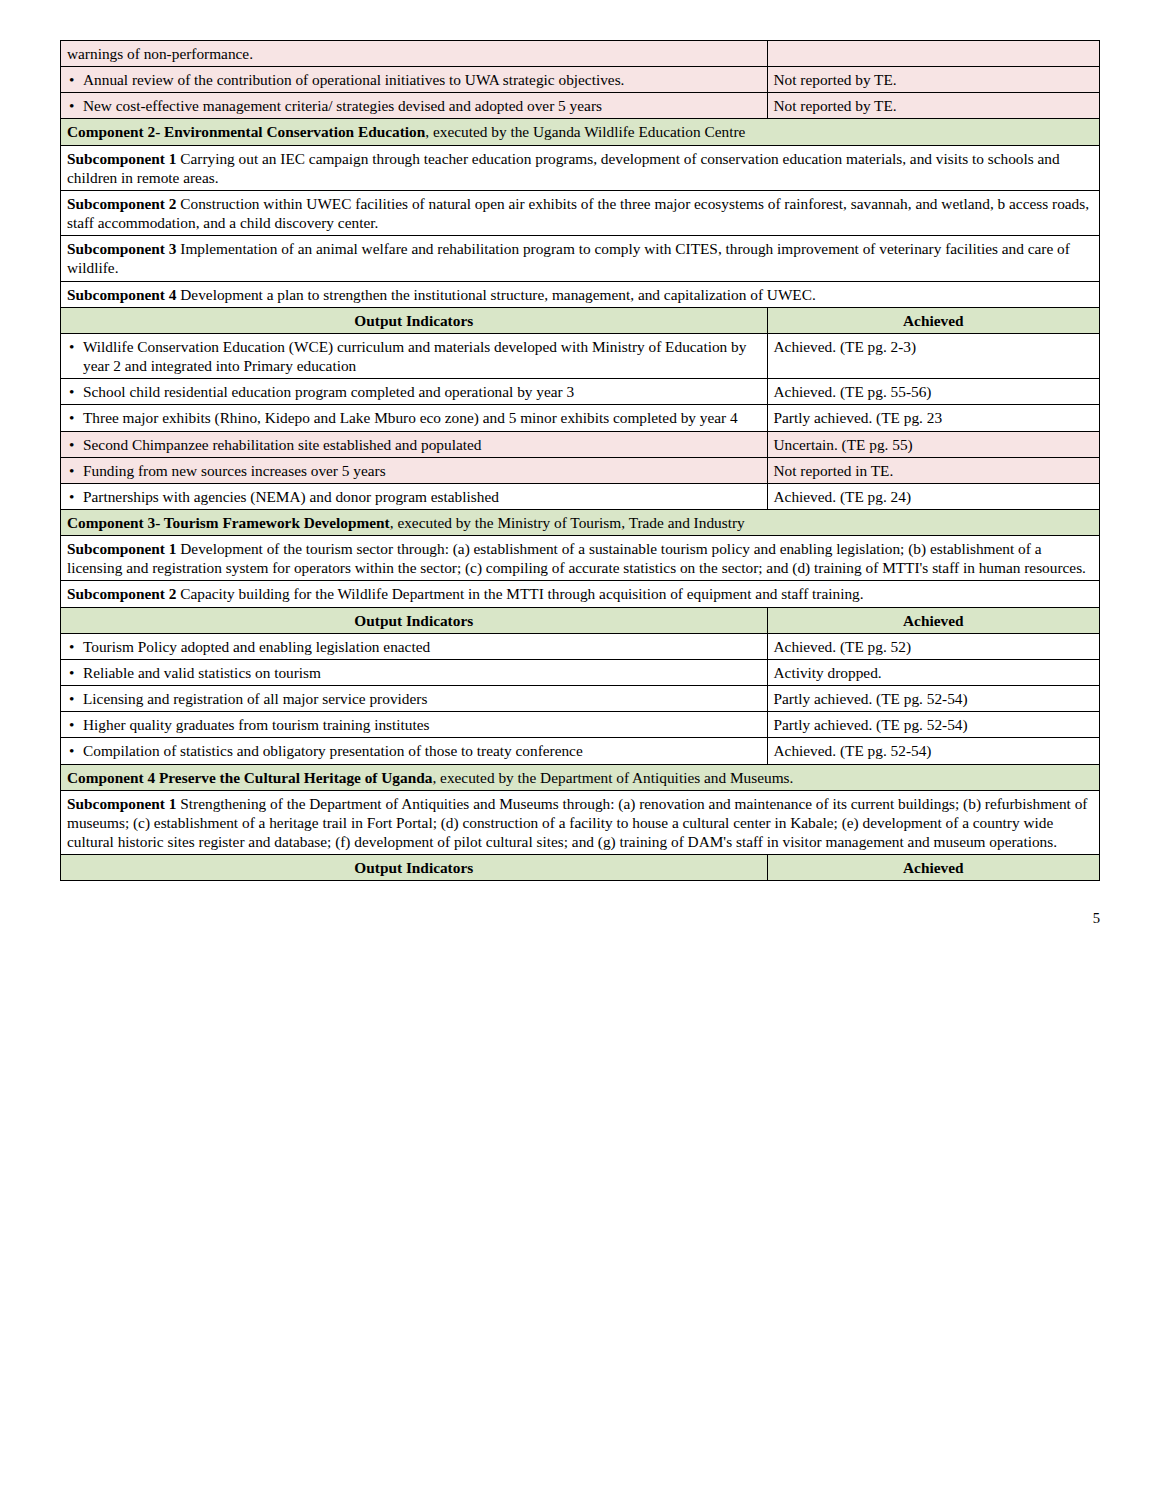| warnings of non-performance. | |
| Annual review of the contribution of operational initiatives to UWA strategic objectives. | Not reported by TE. |
| New cost-effective management criteria/ strategies devised and adopted over 5 years | Not reported by TE. |
| Component 2- Environmental Conservation Education , executed by the Uganda Wildlife Education Centre |
| Subcomponent 1 Carrying out an IEC campaign through teacher education programs, development of conservation education materials, and visits to schools and children in remote areas. |
| Subcomponent 2 Construction within UWEC facilities of natural open air exhibits of the three major ecosystems of rainforest, savannah, and wetland, b access roads, staff accommodation, and a child discovery center. |
| Subcomponent 3 Implementation of an animal welfare and rehabilitation program to comply with CITES, through improvement of veterinary facilities and care of wildlife. |
| Subcomponent 4 Development a plan to strengthen the institutional structure, management, and capitalization of UWEC. |
| Output Indicators | Achieved |
| Wildlife Conservation Education (WCE) curriculum and materials developed with Ministry of Education by year 2 and integrated into Primary education | Achieved. (TE pg. 2-3) |
| School child residential education program completed and operational by year 3 | Achieved. (TE pg. 55-56) |
| Three major exhibits (Rhino, Kidepo and Lake Mburo eco zone) and 5 minor exhibits completed by year 4 | Partly achieved. (TE pg. 23 |
| Second Chimpanzee rehabilitation site established and populated | Uncertain. (TE pg. 55) |
| Funding from new sources increases over 5 years | Not reported in TE. |
| Partnerships with agencies (NEMA) and donor program established | Achieved. (TE pg. 24) |
| Component 3- Tourism Framework Development , executed by the Ministry of Tourism, Trade and Industry |
| Subcomponent 1 Development of the tourism sector through: (a) establishment of a sustainable tourism policy and enabling legislation; (b) establishment of a licensing and registration system for operators within the sector; (c) compiling of accurate statistics on the sector; and (d) training of MTTI's staff in human resources. |
| Subcomponent 2 Capacity building for the Wildlife Department in the MTTI through acquisition of equipment and staff training. |
| Output Indicators | Achieved |
| Tourism Policy adopted and enabling legislation enacted | Achieved. (TE pg. 52) |
| Reliable and valid statistics on tourism | Activity dropped. |
| Licensing and registration of all major service providers | Partly achieved. (TE pg. 52-54) |
| Higher quality graduates from tourism training institutes | Partly achieved. (TE pg. 52-54) |
| Compilation of statistics and obligatory presentation of those to treaty conference | Achieved. (TE pg. 52-54) |
| Component 4 Preserve the Cultural Heritage of Uganda , executed by the Department of Antiquities and Museums. |
| Subcomponent 1 Strengthening of the Department of Antiquities and Museums through: (a) renovation and maintenance of its current buildings; (b) refurbishment of museums; (c) establishment of a heritage trail in Fort Portal; (d) construction of a facility to house a cultural center in Kabale; (e) development of a country wide cultural historic sites register and database; (f) development of pilot cultural sites; and (g) training of DAM's staff in visitor management and museum operations. |
| Output Indicators | Achieved |
5